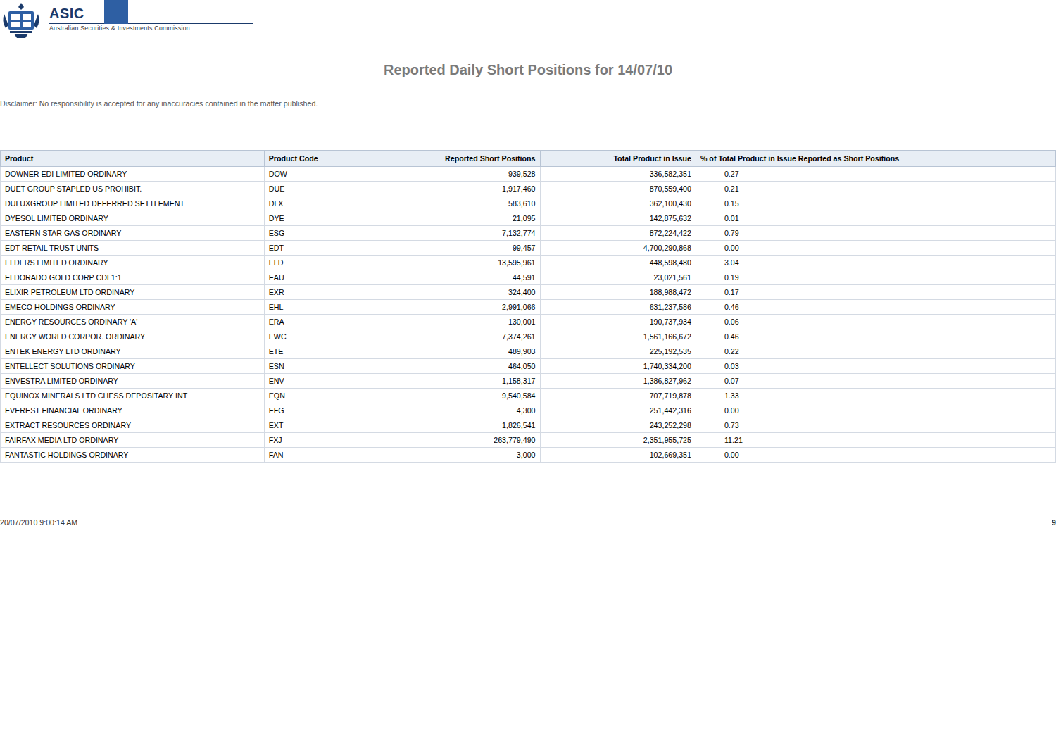ASIC
Australian Securities & Investments Commission
Reported Daily Short Positions for 14/07/10
Disclaimer: No responsibility is accepted for any inaccuracies contained in the matter published.
| Product | Product Code | Reported Short Positions | Total Product in Issue | % of Total Product in Issue Reported as Short Positions |
| --- | --- | --- | --- | --- |
| DOWNER EDI LIMITED ORDINARY | DOW | 939,528 | 336,582,351 | 0.27 |
| DUET GROUP STAPLED US PROHIBIT. | DUE | 1,917,460 | 870,559,400 | 0.21 |
| DULUXGROUP LIMITED DEFERRED SETTLEMENT | DLX | 583,610 | 362,100,430 | 0.15 |
| DYESOL LIMITED ORDINARY | DYE | 21,095 | 142,875,632 | 0.01 |
| EASTERN STAR GAS ORDINARY | ESG | 7,132,774 | 872,224,422 | 0.79 |
| EDT RETAIL TRUST UNITS | EDT | 99,457 | 4,700,290,868 | 0.00 |
| ELDERS LIMITED ORDINARY | ELD | 13,595,961 | 448,598,480 | 3.04 |
| ELDORADO GOLD CORP CDI 1:1 | EAU | 44,591 | 23,021,561 | 0.19 |
| ELIXIR PETROLEUM LTD ORDINARY | EXR | 324,400 | 188,988,472 | 0.17 |
| EMECO HOLDINGS ORDINARY | EHL | 2,991,066 | 631,237,586 | 0.46 |
| ENERGY RESOURCES ORDINARY 'A' | ERA | 130,001 | 190,737,934 | 0.06 |
| ENERGY WORLD CORPOR. ORDINARY | EWC | 7,374,261 | 1,561,166,672 | 0.46 |
| ENTEK ENERGY LTD ORDINARY | ETE | 489,903 | 225,192,535 | 0.22 |
| ENTELLECT SOLUTIONS ORDINARY | ESN | 464,050 | 1,740,334,200 | 0.03 |
| ENVESTRA LIMITED ORDINARY | ENV | 1,158,317 | 1,386,827,962 | 0.07 |
| EQUINOX MINERALS LTD CHESS DEPOSITARY INT | EQN | 9,540,584 | 707,719,878 | 1.33 |
| EVEREST FINANCIAL ORDINARY | EFG | 4,300 | 251,442,316 | 0.00 |
| EXTRACT RESOURCES ORDINARY | EXT | 1,826,541 | 243,252,298 | 0.73 |
| FAIRFAX MEDIA LTD ORDINARY | FXJ | 263,779,490 | 2,351,955,725 | 11.21 |
| FANTASTIC HOLDINGS ORDINARY | FAN | 3,000 | 102,669,351 | 0.00 |
20/07/2010 9:00:14 AM 9